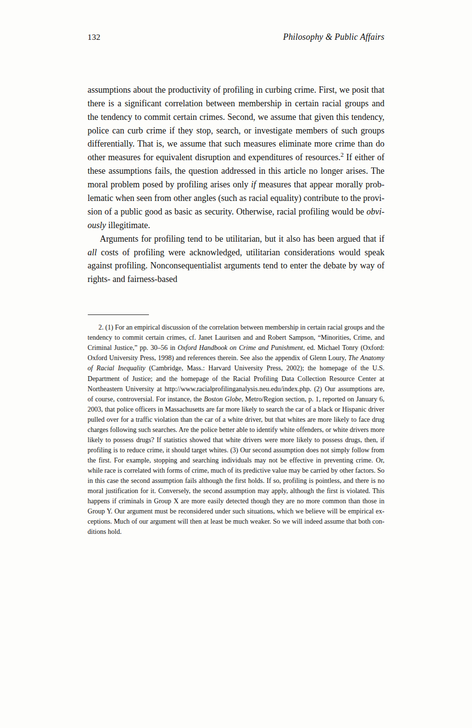132
Philosophy & Public Affairs
assumptions about the productivity of profiling in curbing crime. First, we posit that there is a significant correlation between membership in certain racial groups and the tendency to commit certain crimes. Second, we assume that given this tendency, police can curb crime if they stop, search, or investigate members of such groups differentially. That is, we assume that such measures eliminate more crime than do other measures for equivalent disruption and expenditures of resources.2 If either of these assumptions fails, the question addressed in this article no longer arises. The moral problem posed by profiling arises only if measures that appear morally problematic when seen from other angles (such as racial equality) contribute to the provision of a public good as basic as security. Otherwise, racial profiling would be obviously illegitimate.
Arguments for profiling tend to be utilitarian, but it also has been argued that if all costs of profiling were acknowledged, utilitarian considerations would speak against profiling. Nonconsequentialist arguments tend to enter the debate by way of rights- and fairness-based
2. (1) For an empirical discussion of the correlation between membership in certain racial groups and the tendency to commit certain crimes, cf. Janet Lauritsen and and Robert Sampson, “Minorities, Crime, and Criminal Justice,” pp. 30–56 in Oxford Handbook on Crime and Punishment, ed. Michael Tonry (Oxford: Oxford University Press, 1998) and references therein. See also the appendix of Glenn Loury, The Anatomy of Racial Inequality (Cambridge, Mass.: Harvard University Press, 2002); the homepage of the U.S. Department of Justice; and the homepage of the Racial Profiling Data Collection Resource Center at Northeastern University at http://www.racialprofilinganalysis.neu.edu/index.php. (2) Our assumptions are, of course, controversial. For instance, the Boston Globe, Metro/Region section, p. 1, reported on January 6, 2003, that police officers in Massachusetts are far more likely to search the car of a black or Hispanic driver pulled over for a traffic violation than the car of a white driver, but that whites are more likely to face drug charges following such searches. Are the police better able to identify white offenders, or white drivers more likely to possess drugs? If statistics showed that white drivers were more likely to possess drugs, then, if profiling is to reduce crime, it should target whites. (3) Our second assumption does not simply follow from the first. For example, stopping and searching individuals may not be effective in preventing crime. Or, while race is correlated with forms of crime, much of its predictive value may be carried by other factors. So in this case the second assumption fails although the first holds. If so, profiling is pointless, and there is no moral justification for it. Conversely, the second assumption may apply, although the first is violated. This happens if criminals in Group X are more easily detected though they are no more common than those in Group Y. Our argument must be reconsidered under such situations, which we believe will be empirical exceptions. Much of our argument will then at least be much weaker. So we will indeed assume that both conditions hold.